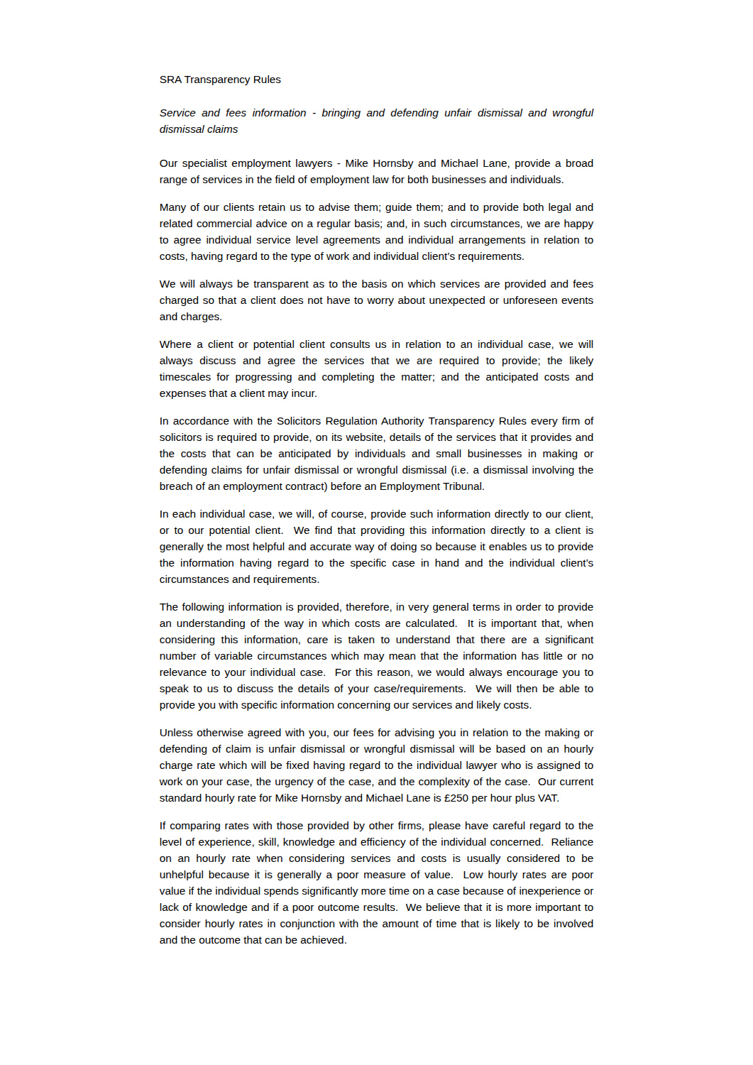SRA Transparency Rules
Service and fees information - bringing and defending unfair dismissal and wrongful dismissal claims
Our specialist employment lawyers - Mike Hornsby and Michael Lane, provide a broad range of services in the field of employment law for both businesses and individuals.
Many of our clients retain us to advise them; guide them; and to provide both legal and related commercial advice on a regular basis; and, in such circumstances, we are happy to agree individual service level agreements and individual arrangements in relation to costs, having regard to the type of work and individual client’s requirements.
We will always be transparent as to the basis on which services are provided and fees charged so that a client does not have to worry about unexpected or unforeseen events and charges.
Where a client or potential client consults us in relation to an individual case, we will always discuss and agree the services that we are required to provide; the likely timescales for progressing and completing the matter; and the anticipated costs and expenses that a client may incur.
In accordance with the Solicitors Regulation Authority Transparency Rules every firm of solicitors is required to provide, on its website, details of the services that it provides and the costs that can be anticipated by individuals and small businesses in making or defending claims for unfair dismissal or wrongful dismissal (i.e. a dismissal involving the breach of an employment contract) before an Employment Tribunal.
In each individual case, we will, of course, provide such information directly to our client, or to our potential client. We find that providing this information directly to a client is generally the most helpful and accurate way of doing so because it enables us to provide the information having regard to the specific case in hand and the individual client’s circumstances and requirements.
The following information is provided, therefore, in very general terms in order to provide an understanding of the way in which costs are calculated. It is important that, when considering this information, care is taken to understand that there are a significant number of variable circumstances which may mean that the information has little or no relevance to your individual case. For this reason, we would always encourage you to speak to us to discuss the details of your case/requirements. We will then be able to provide you with specific information concerning our services and likely costs.
Unless otherwise agreed with you, our fees for advising you in relation to the making or defending of claim is unfair dismissal or wrongful dismissal will be based on an hourly charge rate which will be fixed having regard to the individual lawyer who is assigned to work on your case, the urgency of the case, and the complexity of the case. Our current standard hourly rate for Mike Hornsby and Michael Lane is £250 per hour plus VAT.
If comparing rates with those provided by other firms, please have careful regard to the level of experience, skill, knowledge and efficiency of the individual concerned. Reliance on an hourly rate when considering services and costs is usually considered to be unhelpful because it is generally a poor measure of value. Low hourly rates are poor value if the individual spends significantly more time on a case because of inexperience or lack of knowledge and if a poor outcome results. We believe that it is more important to consider hourly rates in conjunction with the amount of time that is likely to be involved and the outcome that can be achieved.